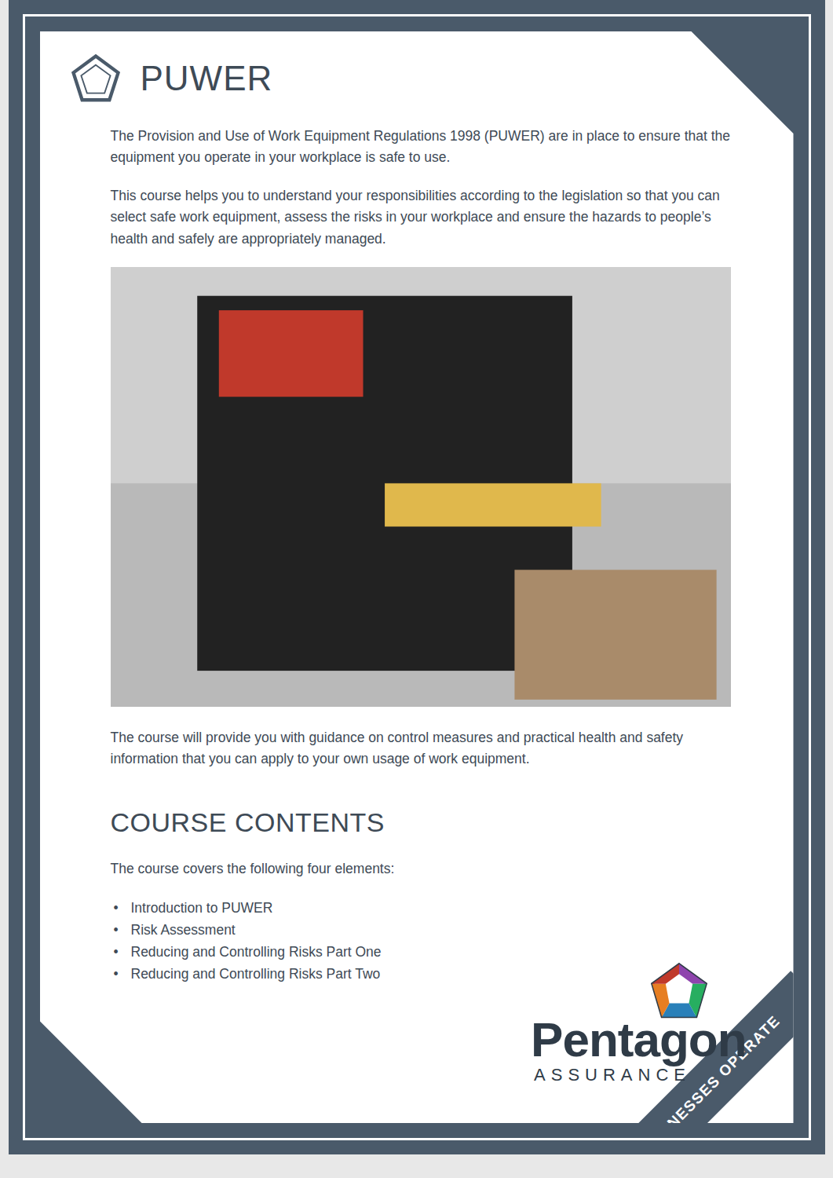PUWER
The Provision and Use of Work Equipment Regulations 1998 (PUWER) are in place to ensure that the equipment you operate in your workplace is safe to use.
This course helps you to understand your responsibilities according to the legislation so that you can select safe work equipment, assess the risks in your workplace and ensure the hazards to people’s health and safely are appropriately managed.
The course will provide you with guidance on control measures and practical health and safety information that you can apply to your own usage of work equipment.
COURSE CONTENTS
The course covers the following four elements:
Introduction to PUWER
Risk Assessment
Reducing and Controlling Risks Part One
Reducing and Controlling Risks Part Two
SHAPING THE WAY BUSINESSES OPERATE
Pentagon
ASSURANCE